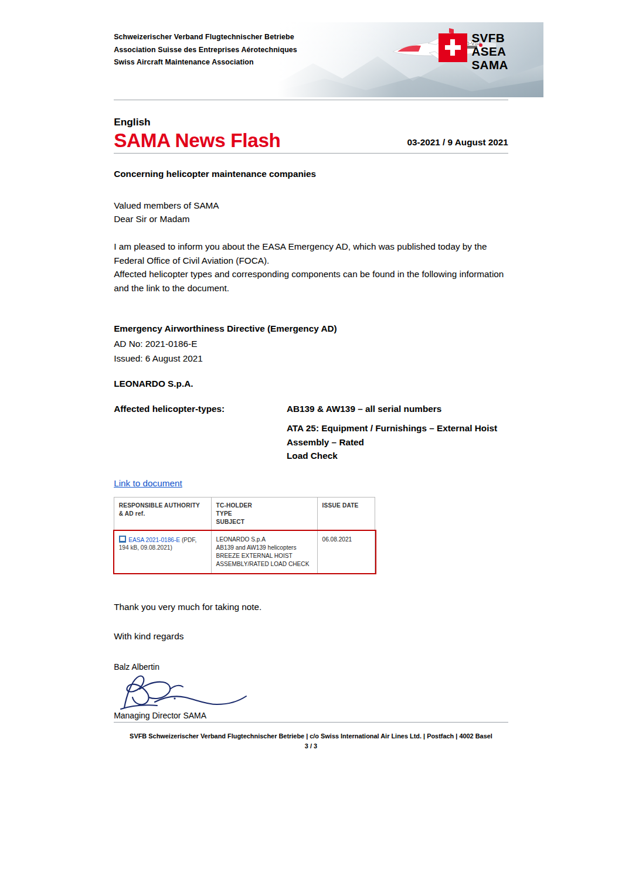HB-VSA
Schweizerischer Verband Flugtechnischer Betriebe
Association Suisse des Entreprises Aérotechniques
Swiss Aircraft Maintenance Association
SVFB
ASEA
SAMA
English
SAMA News Flash
03-2021 / 9 August 2021
Concerning helicopter maintenance companies
Valued members of SAMA
Dear Sir or Madam
I am pleased to inform you about the EASA Emergency AD, which was published today by the Federal Office of Civil Aviation (FOCA).
Affected helicopter types and corresponding components can be found in the following information and the link to the document.
Emergency Airworthiness Directive (Emergency AD)
AD No: 2021-0186-E
Issued: 6 August 2021
LEONARDO S.p.A.
Affected helicopter-types:
AB139 & AW139 – all serial numbers
ATA 25: Equipment / Furnishings – External Hoist Assembly – Rated
Load Check
Link to document
| RESPONSIBLE AUTHORITY & AD ref. | TC-HOLDER TYPE SUBJECT | ISSUE DATE |
| --- | --- | --- |
| EASA 2021-0186-E (PDF, 194 kB, 09.08.2021) | LEONARDO S.p.A AB139 and AW139 helicopters BREEZE EXTERNAL HOIST ASSEMBLY/RATED LOAD CHECK | 06.08.2021 |
Thank you very much for taking note.
With kind regards
Balz Albertin
Managing Director SAMA
SVFB Schweizerischer Verband Flugtechnischer Betriebe | c/o Swiss International Air Lines Ltd. | Postfach | 4002 Basel
3 / 3